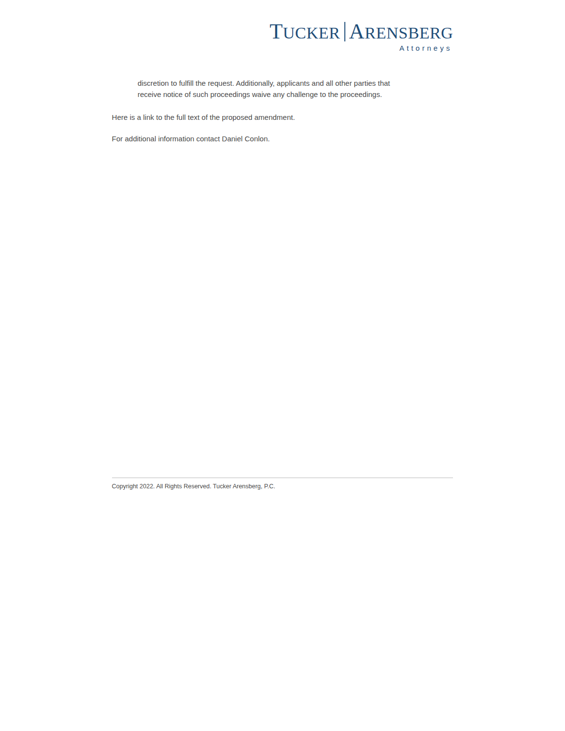TUCKER ARENSBERG
Attorneys
discretion to fulfill the request. Additionally, applicants and all other parties that receive notice of such proceedings waive any challenge to the proceedings.
Here is a link to the full text of the proposed amendment.
For additional information contact Daniel Conlon.
Copyright 2022. All Rights Reserved. Tucker Arensberg, P.C.